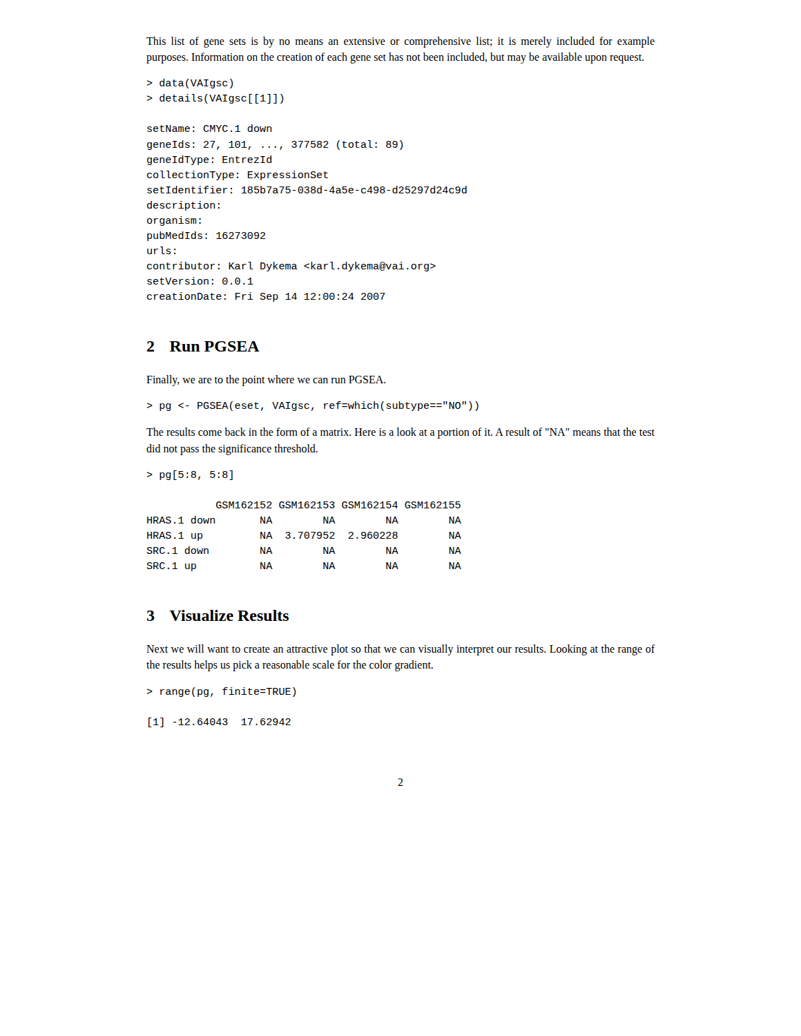This list of gene sets is by no means an extensive or comprehensive list; it is merely included for example purposes. Information on the creation of each gene set has not been included, but may be available upon request.
> data(VAIgsc)
> details(VAIgsc[[1]])

setName: CMYC.1 down
geneIds: 27, 101, ..., 377582 (total: 89)
geneIdType: EntrezId
collectionType: ExpressionSet
setIdentifier: 185b7a75-038d-4a5e-c498-d25297d24c9d
description:
organism:
pubMedIds: 16273092
urls:
contributor: Karl Dykema <karl.dykema@vai.org>
setVersion: 0.0.1
creationDate: Fri Sep 14 12:00:24 2007
2 Run PGSEA
Finally, we are to the point where we can run PGSEA.
> pg <- PGSEA(eset, VAIgsc, ref=which(subtype=="NO"))
The results come back in the form of a matrix. Here is a look at a portion of it. A result of "NA" means that the test did not pass the significance threshold.
> pg[5:8, 5:8]

           GSM162152 GSM162153 GSM162154 GSM162155
HRAS.1 down       NA        NA        NA        NA
HRAS.1 up         NA  3.707952  2.960228        NA
SRC.1 down        NA        NA        NA        NA
SRC.1 up          NA        NA        NA        NA
3 Visualize Results
Next we will want to create an attractive plot so that we can visually interpret our results. Looking at the range of the results helps us pick a reasonable scale for the color gradient.
> range(pg, finite=TRUE)

[1] -12.64043  17.62942
2